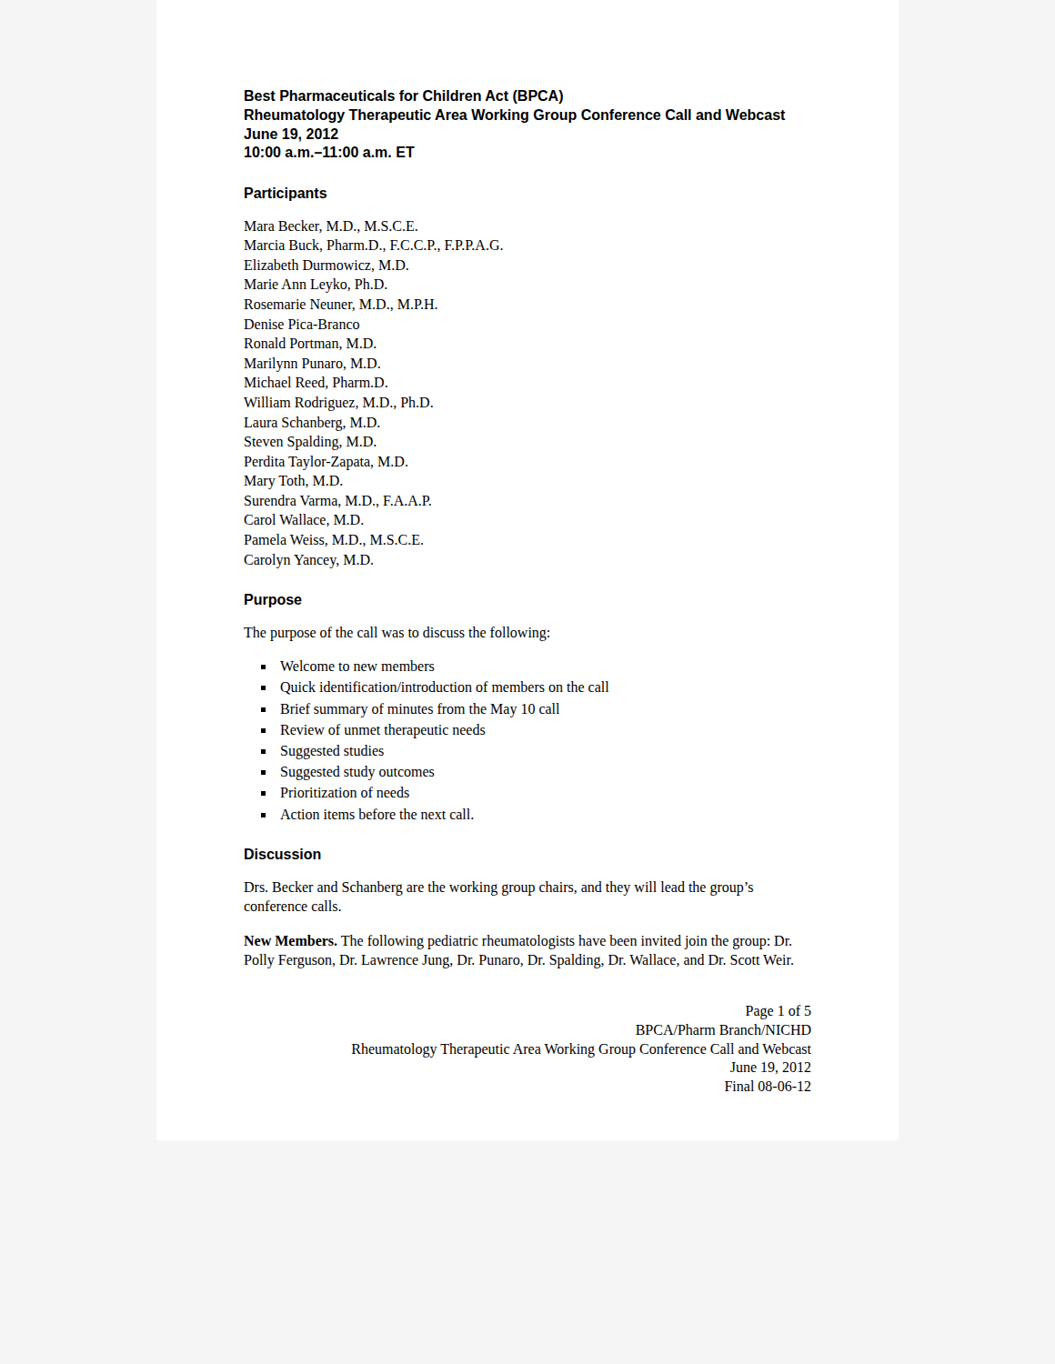Best Pharmaceuticals for Children Act (BPCA)
Rheumatology Therapeutic Area Working Group Conference Call and Webcast
June 19, 2012
10:00 a.m.–11:00 a.m. ET
Participants
Mara Becker, M.D., M.S.C.E.
Marcia Buck, Pharm.D., F.C.C.P., F.P.P.A.G.
Elizabeth Durmowicz, M.D.
Marie Ann Leyko, Ph.D.
Rosemarie Neuner, M.D., M.P.H.
Denise Pica-Branco
Ronald Portman, M.D.
Marilynn Punaro, M.D.
Michael Reed, Pharm.D.
William Rodriguez, M.D., Ph.D.
Laura Schanberg, M.D.
Steven Spalding, M.D.
Perdita Taylor-Zapata, M.D.
Mary Toth, M.D.
Surendra Varma, M.D., F.A.A.P.
Carol Wallace, M.D.
Pamela Weiss, M.D., M.S.C.E.
Carolyn Yancey, M.D.
Purpose
The purpose of the call was to discuss the following:
Welcome to new members
Quick identification/introduction of members on the call
Brief summary of minutes from the May 10 call
Review of unmet therapeutic needs
Suggested studies
Suggested study outcomes
Prioritization of needs
Action items before the next call.
Discussion
Drs. Becker and Schanberg are the working group chairs, and they will lead the group’s conference calls.
New Members. The following pediatric rheumatologists have been invited join the group: Dr. Polly Ferguson, Dr. Lawrence Jung, Dr. Punaro, Dr. Spalding, Dr. Wallace, and Dr. Scott Weir.
Page 1 of 5
BPCA/Pharm Branch/NICHD
Rheumatology Therapeutic Area Working Group Conference Call and Webcast
June 19, 2012
Final 08-06-12